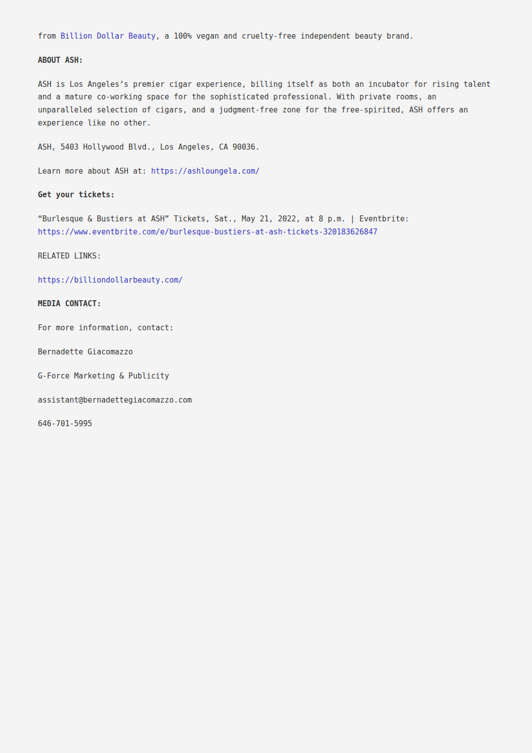from Billion Dollar Beauty, a 100% vegan and cruelty-free independent beauty brand.
ABOUT ASH:
ASH is Los Angeles’s premier cigar experience, billing itself as both an incubator for rising talent and a mature co-working space for the sophisticated professional. With private rooms, an unparalleled selection of cigars, and a judgment-free zone for the free-spirited, ASH offers an experience like no other.
ASH, 5403 Hollywood Blvd., Los Angeles, CA 90036.
Learn more about ASH at: https://ashloungela.com/
Get your tickets:
“Burlesque & Bustiers at ASH” Tickets, Sat., May 21, 2022, at 8 p.m. | Eventbrite:
https://www.eventbrite.com/e/burlesque-bustiers-at-ash-tickets-320183626847
RELATED LINKS:
https://billiondollarbeauty.com/
MEDIA CONTACT:
For more information, contact:
Bernadette Giacomazzo
G-Force Marketing & Publicity
assistant@bernadettegiacomazzo.com
646-701-5995